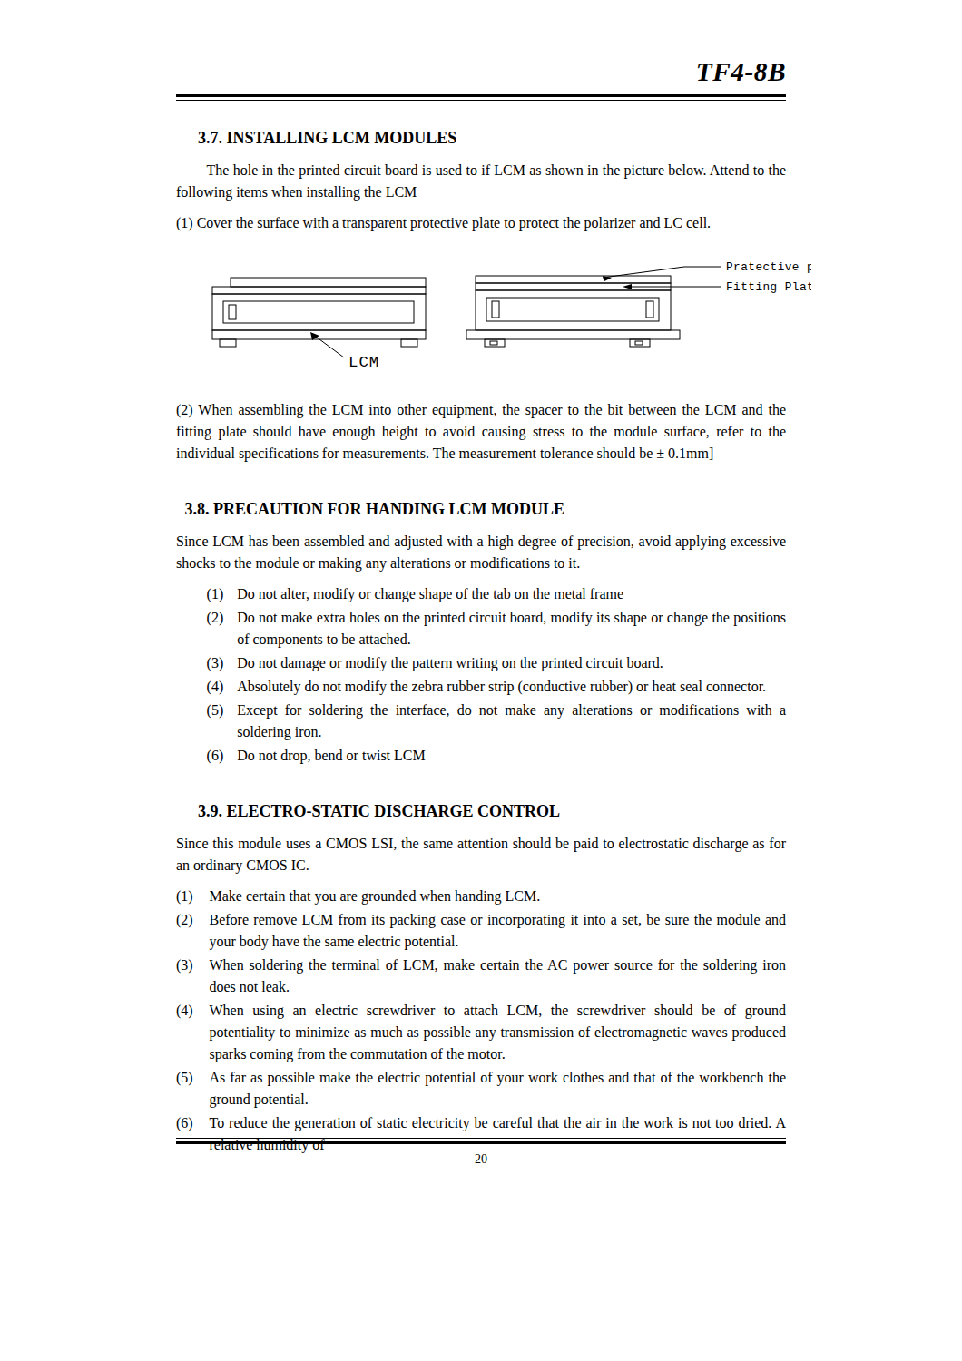TF4-8B
3.7. INSTALLING LCM MODULES
The hole in the printed circuit board is used to if LCM as shown in the picture below. Attend to the following items when installing the LCM
(1) Cover the surface with a transparent protective plate to protect the polarizer and LC cell.
LCM Pratective plate Fitting Plate
(2) When assembling the LCM into other equipment, the spacer to the bit between the LCM and the fitting plate should have enough height to avoid causing stress to the module surface, refer to the individual specifications for measurements. The measurement tolerance should be ± 0.1mm]
3.8. PRECAUTION FOR HANDING LCM MODULE
Since LCM has been assembled and adjusted with a high degree of precision, avoid applying excessive shocks to the module or making any alterations or modifications to it.
(1) Do not alter, modify or change shape of the tab on the metal frame
(2) Do not make extra holes on the printed circuit board, modify its shape or change the positions of components to be attached.
(3) Do not damage or modify the pattern writing on the printed circuit board.
(4) Absolutely do not modify the zebra rubber strip (conductive rubber) or heat seal connector.
(5) Except for soldering the interface, do not make any alterations or modifications with a soldering iron.
(6) Do not drop, bend or twist LCM
3.9. ELECTRO-STATIC DISCHARGE CONTROL
Since this module uses a CMOS LSI, the same attention should be paid to electrostatic discharge as for an ordinary CMOS IC.
(1) Make certain that you are grounded when handing LCM.
(2) Before remove LCM from its packing case or incorporating it into a set, be sure the module and your body have the same electric potential.
(3) When soldering the terminal of LCM, make certain the AC power source for the soldering iron does not leak.
(4) When using an electric screwdriver to attach LCM, the screwdriver should be of ground potentiality to minimize as much as possible any transmission of electromagnetic waves produced sparks coming from the commutation of the motor.
(5) As far as possible make the electric potential of your work clothes and that of the workbench the ground potential.
(6) To reduce the generation of static electricity be careful that the air in the work is not too dried. A relative humidity of
20